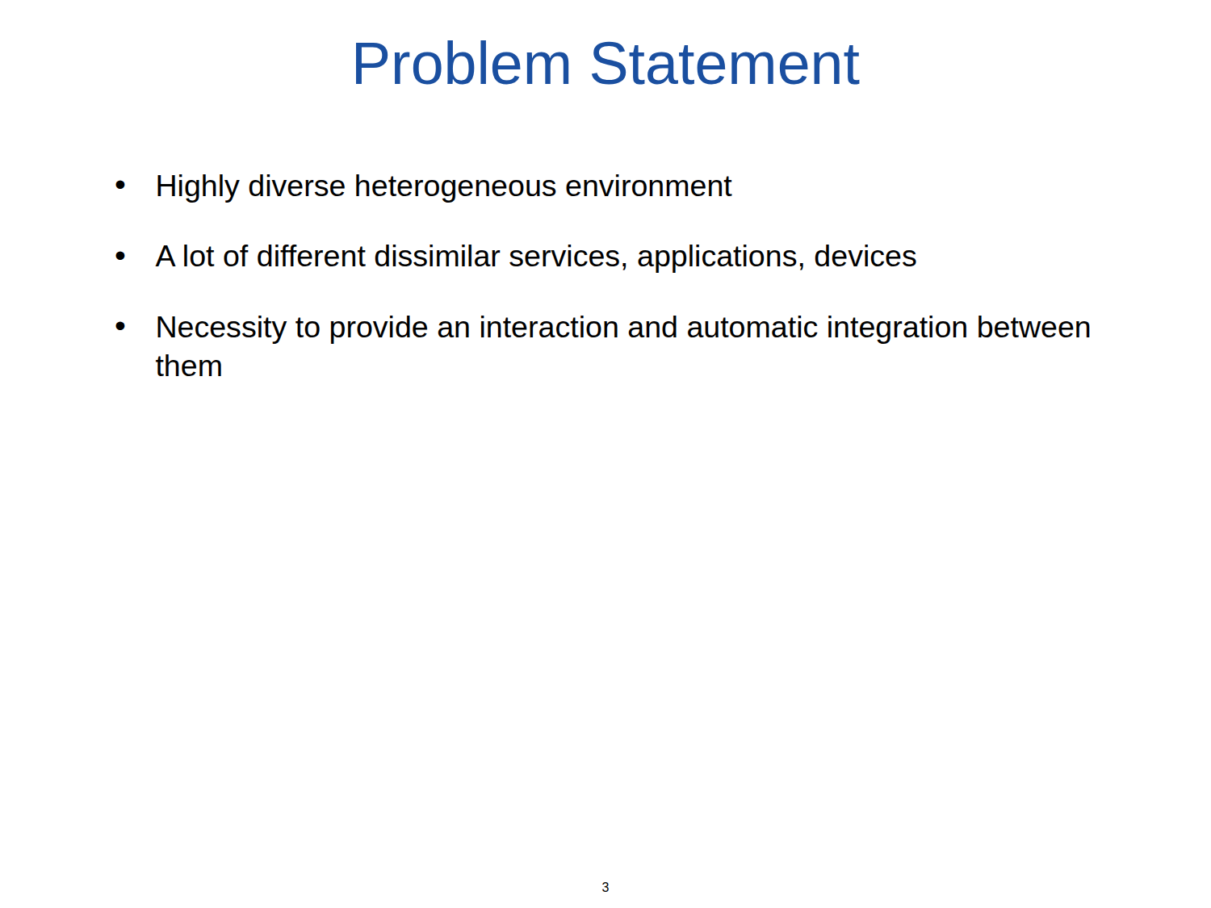Problem Statement
Highly diverse heterogeneous environment
A lot of different dissimilar services, applications, devices
Necessity to provide an interaction and automatic integration between them
3